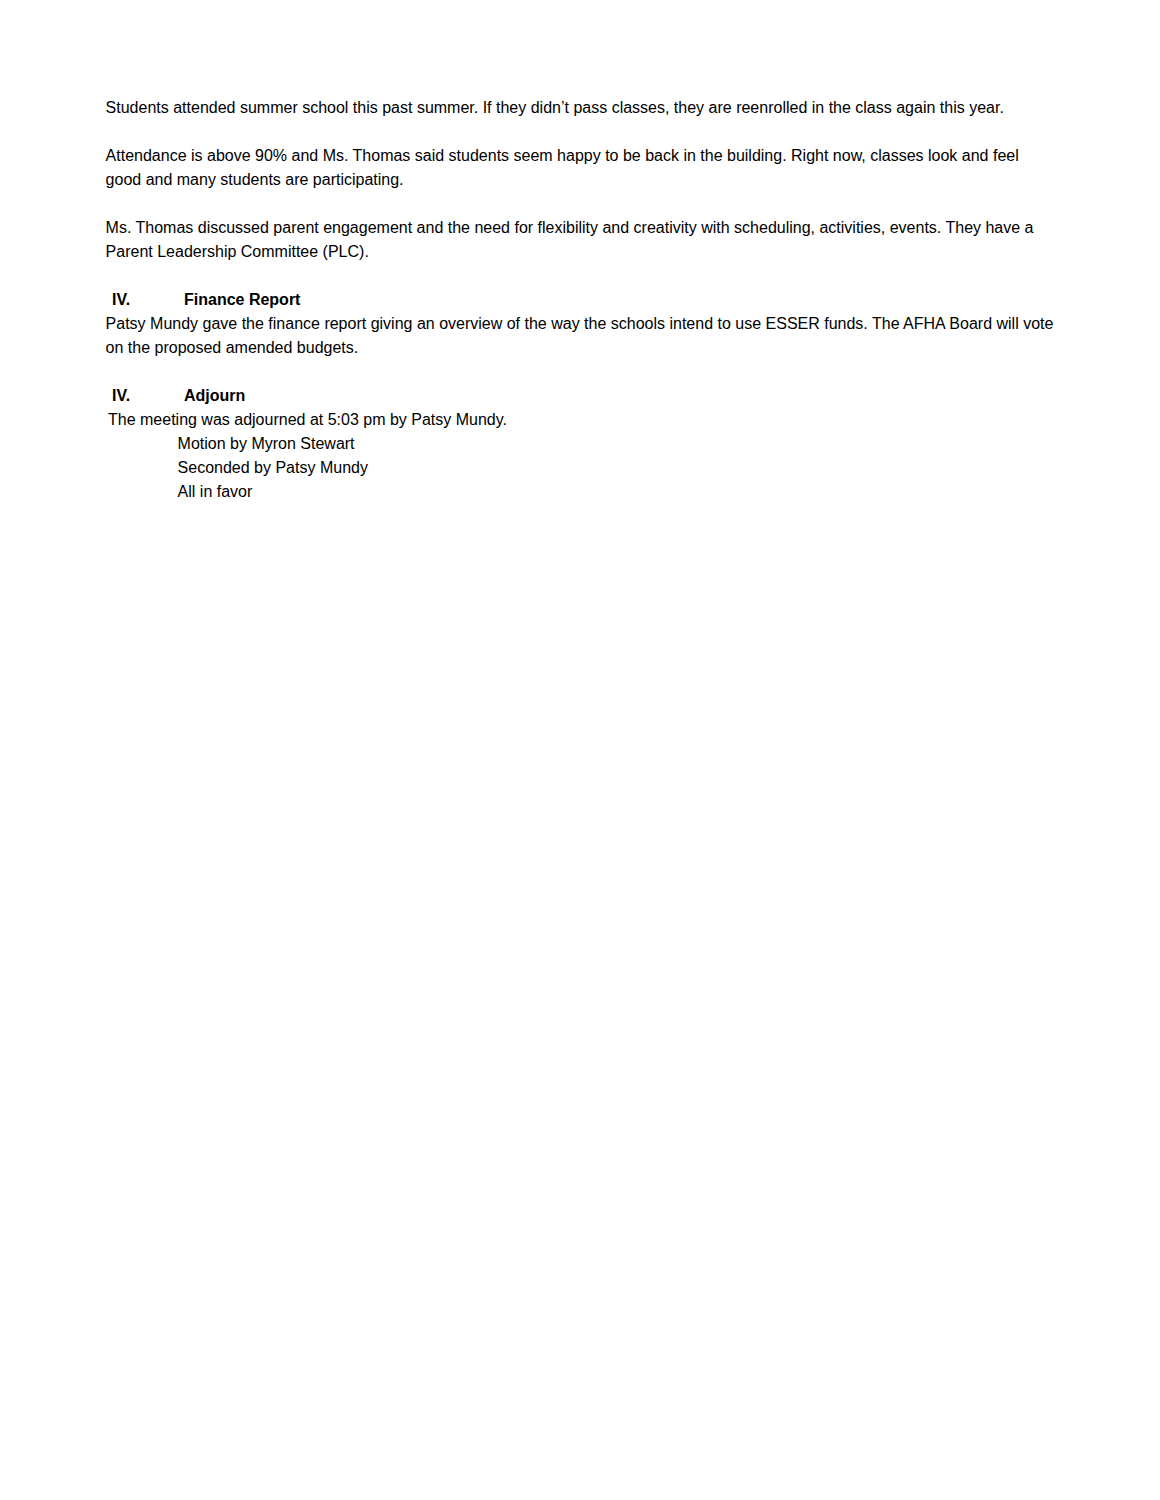Students attended summer school this past summer. If they didn’t pass classes, they are reenrolled in the class again this year.
Attendance is above 90% and Ms. Thomas said students seem happy to be back in the building. Right now, classes look and feel good and many students are participating.
Ms. Thomas discussed parent engagement and the need for flexibility and creativity with scheduling, activities, events. They have a Parent Leadership Committee (PLC).
IV. Finance Report
Patsy Mundy gave the finance report giving an overview of the way the schools intend to use ESSER funds. The AFHA Board will vote on the proposed amended budgets.
IV. Adjourn
The meeting was adjourned at 5:03 pm by Patsy Mundy.
Motion by Myron Stewart
Seconded by Patsy Mundy
All in favor